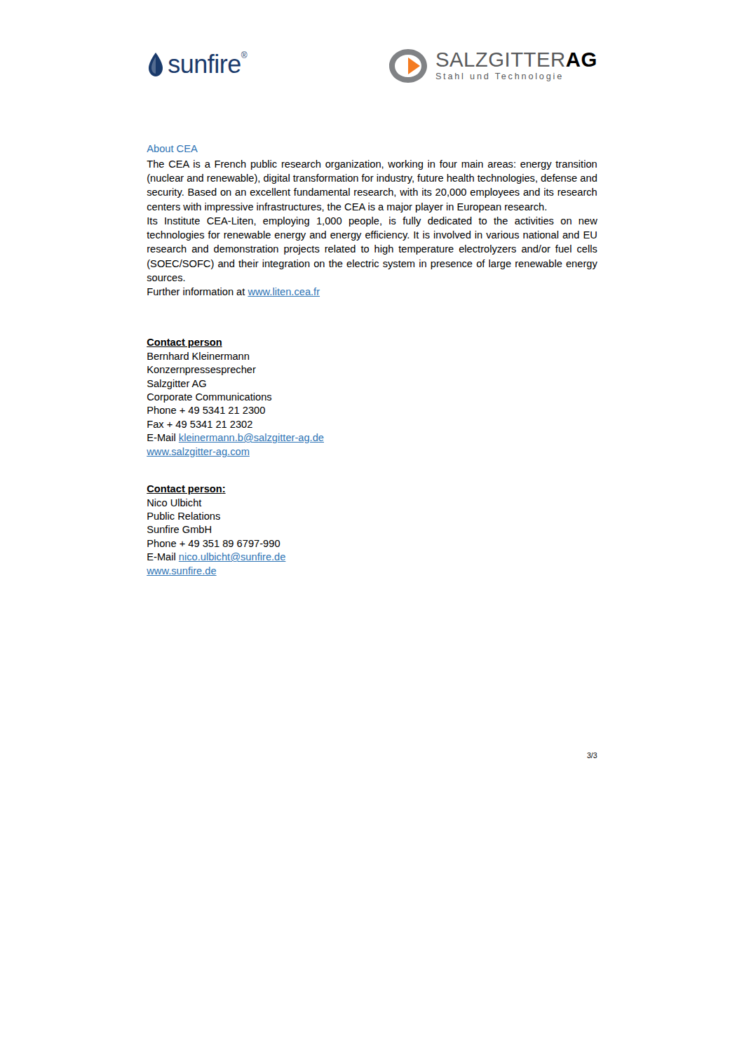sunfire®
SALZGITTERAG
Stahl und Technologie
About CEA
The CEA is a French public research organization, working in four main areas: energy transition (nuclear and renewable), digital transformation for industry, future health technologies, defense and security. Based on an excellent fundamental research, with its 20,000 employees and its research centers with impressive infrastructures, the CEA is a major player in European research.
Its Institute CEA-Liten, employing 1,000 people, is fully dedicated to the activities on new technologies for renewable energy and energy efficiency. It is involved in various national and EU research and demonstration projects related to high temperature electrolyzers and/or fuel cells (SOEC/SOFC) and their integration on the electric system in presence of large renewable energy sources.
Further information at www.liten.cea.fr
Contact person
Bernhard Kleinermann
Konzernpressesprecher
Salzgitter AG
Corporate Communications
Phone + 49 5341 21 2300
Fax + 49 5341 21 2302
E-Mail kleinermann.b@salzgitter-ag.de
www.salzgitter-ag.com
Contact person:
Nico Ulbicht
Public Relations
Sunfire GmbH
Phone + 49 351 89 6797-990
E-Mail nico.ulbicht@sunfire.de
www.sunfire.de
3/3